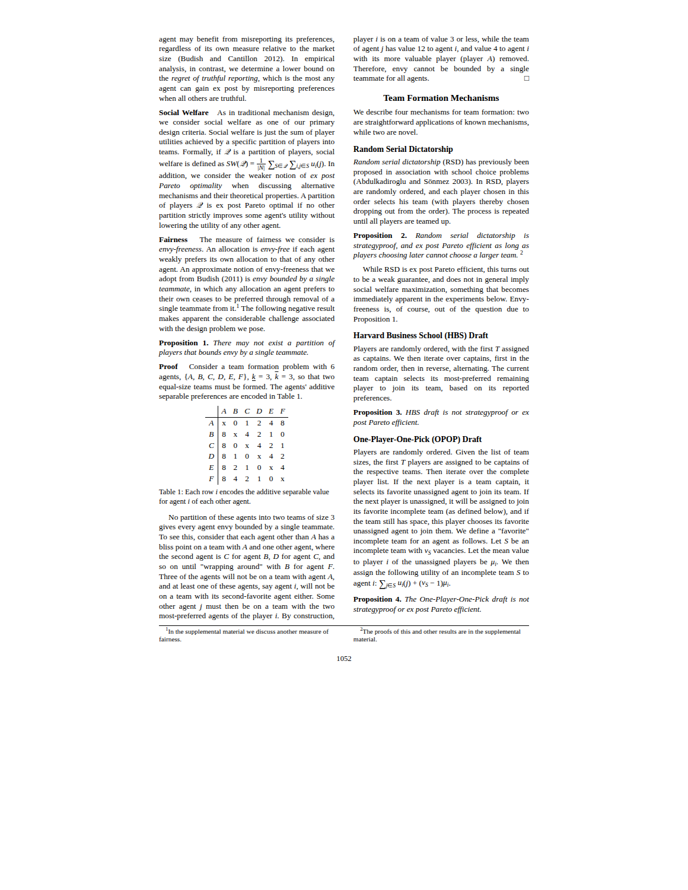agent may benefit from misreporting its preferences, regardless of its own measure relative to the market size (Budish and Cantillon 2012). In empirical analysis, in contrast, we determine a lower bound on the regret of truthful reporting, which is the most any agent can gain ex post by misreporting preferences when all others are truthful.
Social Welfare As in traditional mechanism design, we consider social welfare as one of our primary design criteria. Social welfare is just the sum of player utilities achieved by a specific partition of players into teams. Formally, if 𝒬 is a partition of players, social welfare is defined as SW(𝒬) = 1|N| ∑S∈𝒬 ∑i,j∈S ui(j). In addition, we consider the weaker notion of ex post Pareto optimality when discussing alternative mechanisms and their theoretical properties. A partition of players 𝒬 is ex post Pareto optimal if no other partition strictly improves some agent's utility without lowering the utility of any other agent.
Fairness The measure of fairness we consider is envy-freeness. An allocation is envy-free if each agent weakly prefers its own allocation to that of any other agent. An approximate notion of envy-freeness that we adopt from Budish (2011) is envy bounded by a single teammate, in which any allocation an agent prefers to their own ceases to be preferred through removal of a single teammate from it.1 The following negative result makes apparent the considerable challenge associated with the design problem we pose.
Proposition 1. There may not exist a partition of players that bounds envy by a single teammate.
Proof Consider a team formation problem with 6 agents, {A, B, C, D, E, F}, k = 3, k = 3, so that two equal-size teams must be formed. The agents' additive separable preferences are encoded in Table 1.
| | A | B | C | D | E | F |
| --- | --- | --- | --- | --- | --- | --- |
| A | x | 0 | 1 | 2 | 4 | 8 |
| B | 8 | x | 4 | 2 | 1 | 0 |
| C | 8 | 0 | x | 4 | 2 | 1 |
| D | 8 | 1 | 0 | x | 4 | 2 |
| E | 8 | 2 | 1 | 0 | x | 4 |
| F | 8 | 4 | 2 | 1 | 0 | x |
Table 1: Each row i encodes the additive separable value for agent i of each other agent.
No partition of these agents into two teams of size 3 gives every agent envy bounded by a single teammate. To see this, consider that each agent other than A has a bliss point on a team with A and one other agent, where the second agent is C for agent B, D for agent C, and so on until "wrapping around" with B for agent F. Three of the agents will not be on a team with agent A, and at least one of these agents, say agent i, will not be on a team with its second-favorite agent either. Some other agent j must then be on a team with the two most-preferred agents of the player i. By construction, player i is on a team of value 3 or less, while the team of agent j has value 12 to agent i, and value 4 to agent i with its more valuable player (player A) removed. Therefore, envy cannot be bounded by a single teammate for all agents.□
Team Formation Mechanisms
We describe four mechanisms for team formation: two are straightforward applications of known mechanisms, while two are novel.
Random Serial Dictatorship
Random serial dictatorship (RSD) has previously been proposed in association with school choice problems (Abdulkadiroglu and Sönmez 2003). In RSD, players are randomly ordered, and each player chosen in this order selects his team (with players thereby chosen dropping out from the order). The process is repeated until all players are teamed up.
Proposition 2. Random serial dictatorship is strategyproof, and ex post Pareto efficient as long as players choosing later cannot choose a larger team. 2
While RSD is ex post Pareto efficient, this turns out to be a weak guarantee, and does not in general imply social welfare maximization, something that becomes immediately apparent in the experiments below. Envy-freeness is, of course, out of the question due to Proposition 1.
Harvard Business School (HBS) Draft
Players are randomly ordered, with the first T assigned as captains. We then iterate over captains, first in the random order, then in reverse, alternating. The current team captain selects its most-preferred remaining player to join its team, based on its reported preferences.
Proposition 3. HBS draft is not strategyproof or ex post Pareto efficient.
One-Player-One-Pick (OPOP) Draft
Players are randomly ordered. Given the list of team sizes, the first T players are assigned to be captains of the respective teams. Then iterate over the complete player list. If the next player is a team captain, it selects its favorite unassigned agent to join its team. If the next player is unassigned, it will be assigned to join its favorite incomplete team (as defined below), and if the team still has space, this player chooses its favorite unassigned agent to join them. We define a "favorite" incomplete team for an agent as follows. Let S be an incomplete team with vS vacancies. Let the mean value to player i of the unassigned players be μi. We then assign the following utility of an incomplete team S to agent i: ∑j∈S ui(j) + (vS − 1)μi.
Proposition 4. The One-Player-One-Pick draft is not strategyproof or ex post Pareto efficient.
1In the supplemental material we discuss another measure of fairness.
2The proofs of this and other results are in the supplemental material.
1052